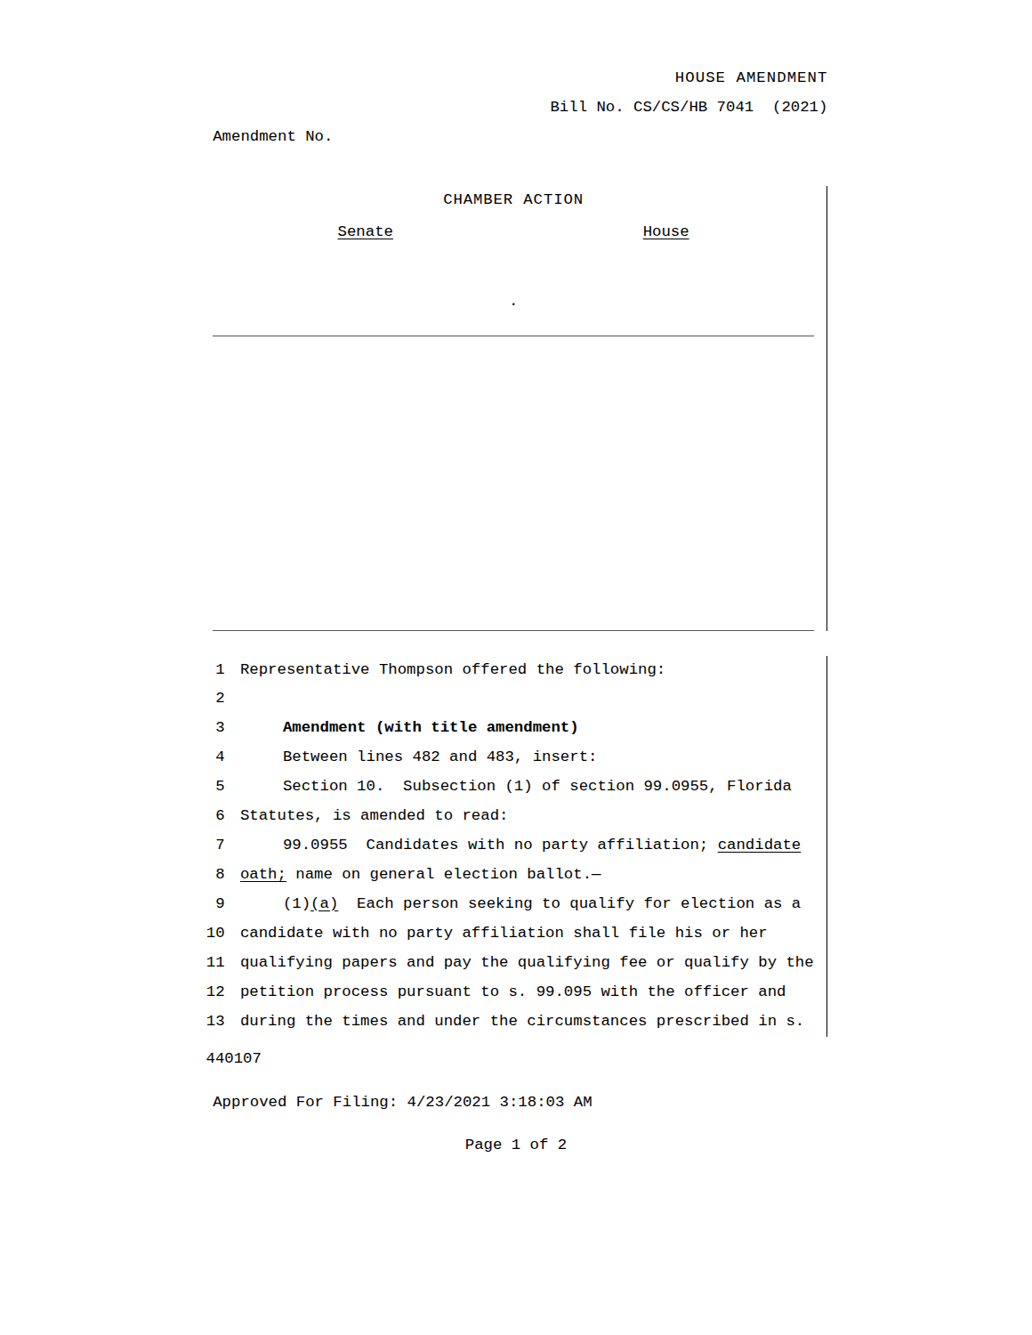HOUSE AMENDMENT
Bill No. CS/CS/HB 7041 (2021)
Amendment No.
CHAMBER ACTION
Senate House
.
1 Representative Thompson offered the following:
2
3 Amendment (with title amendment)
4 Between lines 482 and 483, insert:
5 Section 10. Subsection (1) of section 99.0955, Florida
6 Statutes, is amended to read:
7 99.0955 Candidates with no party affiliation; candidate
8 oath; name on general election ballot.—
9 (1)(a) Each person seeking to qualify for election as a
10 candidate with no party affiliation shall file his or her
11 qualifying papers and pay the qualifying fee or qualify by the
12 petition process pursuant to s. 99.095 with the officer and
13 during the times and under the circumstances prescribed in s.
440107
Approved For Filing: 4/23/2021 3:18:03 AM
Page 1 of 2